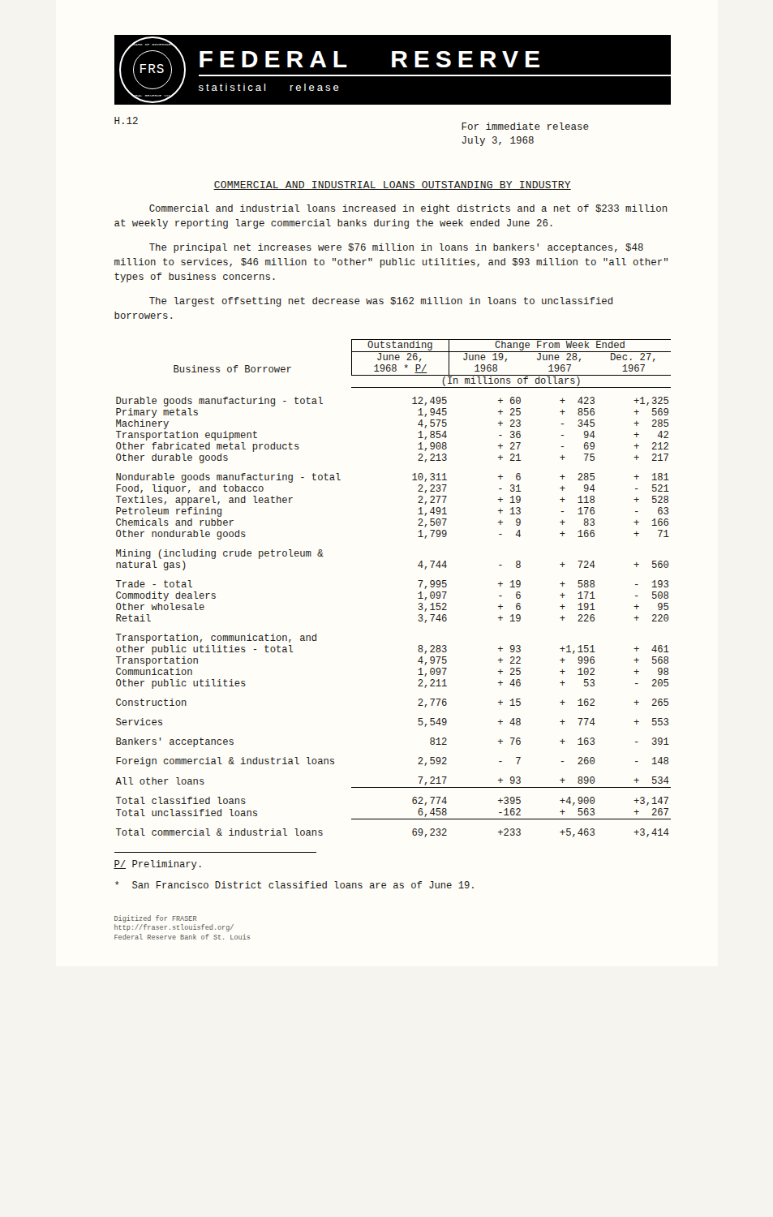BOARD OF GOVERNORS
FRS
FEDERAL RESERVE SYSTEM
FEDERAL RESERVE
statisticalrelease
H.12
For immediate release
July 3, 1968
COMMERCIAL AND INDUSTRIAL LOANS OUTSTANDING BY INDUSTRY
Commercial and industrial loans increased in eight districts and a net of $233 million at weekly reporting large commercial banks during the week ended June 26.
The principal net increases were $76 million in loans in bankers' acceptances, $48 million to services, $46 million to "other" public utilities, and $93 million to "all other" types of business concerns.
The largest offsetting net decrease was $162 million in loans to unclassified borrowers.
| | Outstanding | Change From Week Ended |
| | June 26, | June 19, | June 28, | Dec. 27, |
| Business of Borrower | 1968 * P/ | 1968 | 1967 | 1967 |
| | (In millions of dollars) |
| Durable goods manufacturing - total | 12,495 | + 60 | + 423 | +1,325 |
| Primary metals | 1,945 | + 25 | + 856 | + 569 |
| Machinery | 4,575 | + 23 | - 345 | + 285 |
| Transportation equipment | 1,854 | - 36 | - 94 | + 42 |
| Other fabricated metal products | 1,908 | + 27 | - 69 | + 212 |
| Other durable goods | 2,213 | + 21 | + 75 | + 217 |
| Nondurable goods manufacturing - total | 10,311 | + 6 | + 285 | + 181 |
| Food, liquor, and tobacco | 2,237 | - 31 | + 94 | - 521 |
| Textiles, apparel, and leather | 2,277 | + 19 | + 118 | + 528 |
| Petroleum refining | 1,491 | + 13 | - 176 | - 63 |
| Chemicals and rubber | 2,507 | + 9 | + 83 | + 166 |
| Other nondurable goods | 1,799 | - 4 | + 166 | + 71 |
| Mining (including crude petroleum & | | | | |
| natural gas) | 4,744 | - 8 | + 724 | + 560 |
| Trade - total | 7,995 | + 19 | + 588 | - 193 |
| Commodity dealers | 1,097 | - 6 | + 171 | - 508 |
| Other wholesale | 3,152 | + 6 | + 191 | + 95 |
| Retail | 3,746 | + 19 | + 226 | + 220 |
| Transportation, communication, and | | | | |
| other public utilities - total | 8,283 | + 93 | +1,151 | + 461 |
| Transportation | 4,975 | + 22 | + 996 | + 568 |
| Communication | 1,097 | + 25 | + 102 | + 98 |
| Other public utilities | 2,211 | + 46 | + 53 | - 205 |
| Construction | 2,776 | + 15 | + 162 | + 265 |
| Services | 5,549 | + 48 | + 774 | + 553 |
| Bankers' acceptances | 812 | + 76 | + 163 | - 391 |
| Foreign commercial & industrial loans | 2,592 | - 7 | - 260 | - 148 |
| All other loans | 7,217 | + 93 | + 890 | + 534 |
| Total classified loans | 62,774 | +395 | +4,900 | +3,147 |
| Total unclassified loans | 6,458 | -162 | + 563 | + 267 |
| Total commercial & industrial loans | 69,232 | +233 | +5,463 | +3,414 |
P/ Preliminary.
* San Francisco District classified loans are as of June 19.
Digitized for FRASER
http://fraser.stlouisfed.org/
Federal Reserve Bank of St. Louis